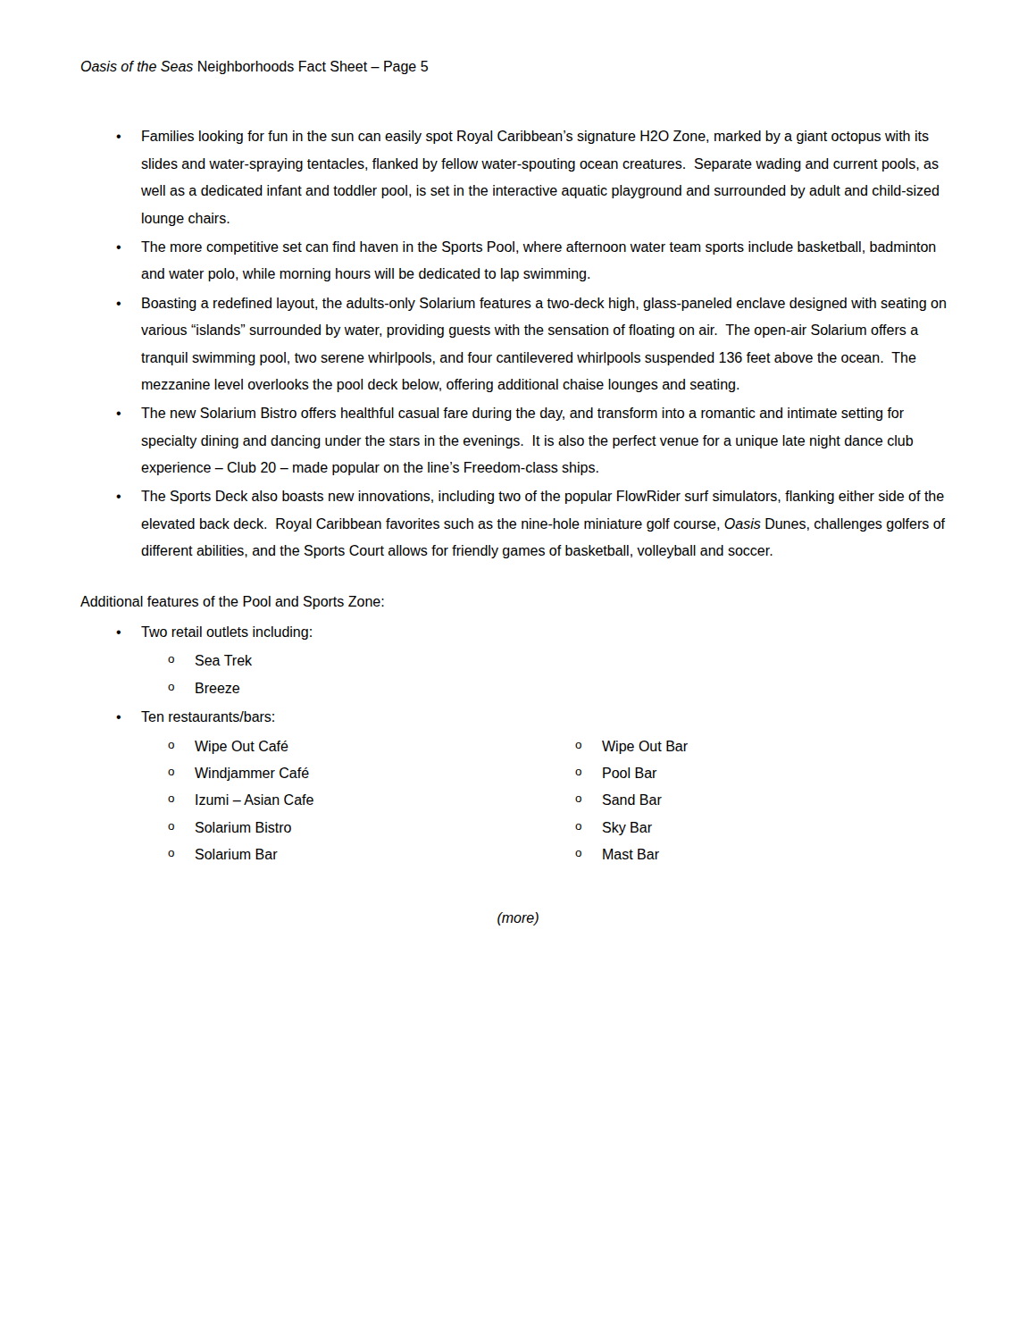Oasis of the Seas Neighborhoods Fact Sheet – Page 5
Families looking for fun in the sun can easily spot Royal Caribbean’s signature H2O Zone, marked by a giant octopus with its slides and water-spraying tentacles, flanked by fellow water-spouting ocean creatures. Separate wading and current pools, as well as a dedicated infant and toddler pool, is set in the interactive aquatic playground and surrounded by adult and child-sized lounge chairs.
The more competitive set can find haven in the Sports Pool, where afternoon water team sports include basketball, badminton and water polo, while morning hours will be dedicated to lap swimming.
Boasting a redefined layout, the adults-only Solarium features a two-deck high, glass-paneled enclave designed with seating on various “islands” surrounded by water, providing guests with the sensation of floating on air. The open-air Solarium offers a tranquil swimming pool, two serene whirlpools, and four cantilevered whirlpools suspended 136 feet above the ocean. The mezzanine level overlooks the pool deck below, offering additional chaise lounges and seating.
The new Solarium Bistro offers healthful casual fare during the day, and transform into a romantic and intimate setting for specialty dining and dancing under the stars in the evenings. It is also the perfect venue for a unique late night dance club experience – Club 20 – made popular on the line’s Freedom-class ships.
The Sports Deck also boasts new innovations, including two of the popular FlowRider surf simulators, flanking either side of the elevated back deck. Royal Caribbean favorites such as the nine-hole miniature golf course, Oasis Dunes, challenges golfers of different abilities, and the Sports Court allows for friendly games of basketball, volleyball and soccer.
Additional features of the Pool and Sports Zone:
Two retail outlets including:
Sea Trek
Breeze
Ten restaurants/bars:
Wipe Out Café
Windjammer Café
Izumi – Asian Cafe
Solarium Bistro
Solarium Bar
Wipe Out Bar
Pool Bar
Sand Bar
Sky Bar
Mast Bar
(more)